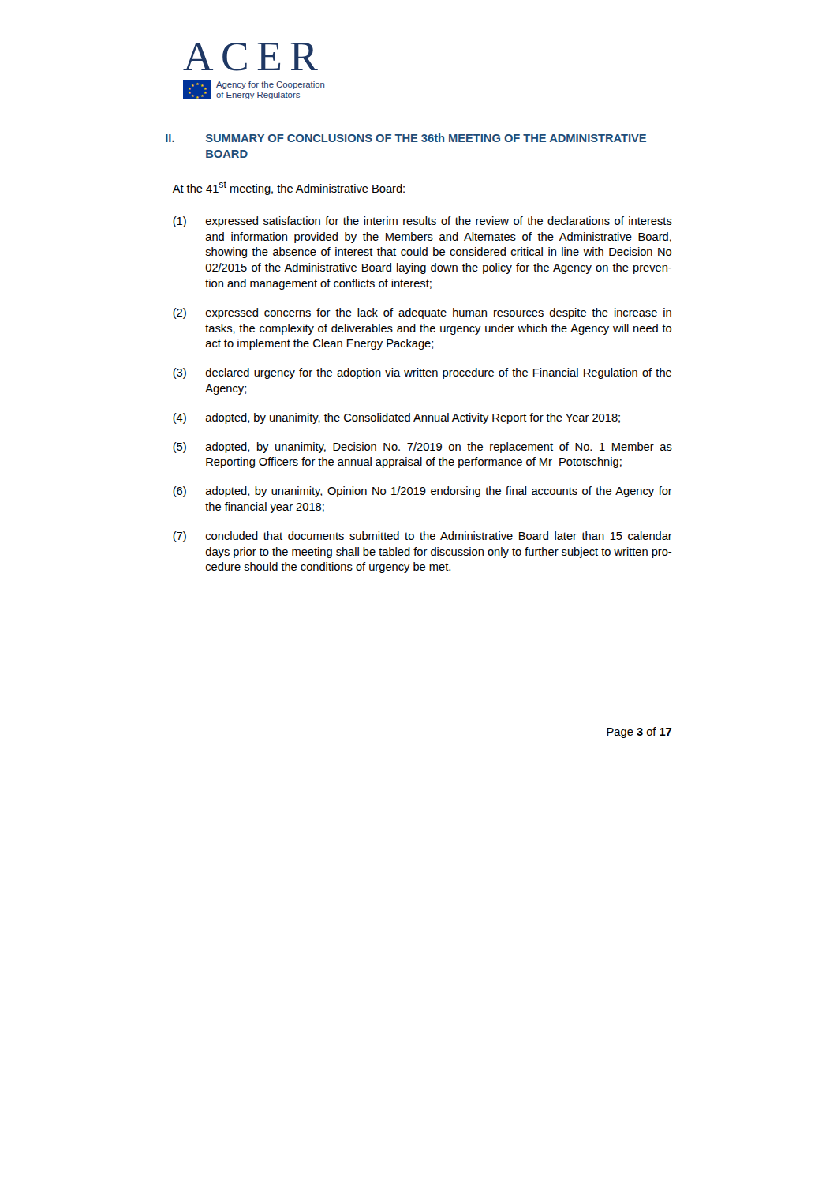ACER
★ ★ ★ ★ ★ ★ ★ ★ ★ ★
Agency for the Cooperation
of Energy Regulators
II. SUMMARY OF CONCLUSIONS OF THE 36th MEETING OF THE ADMINISTRATIVE BOARD
At the 41st meeting, the Administrative Board:
(1) expressed satisfaction for the interim results of the review of the declarations of interests and information provided by the Members and Alternates of the Administrative Board, showing the absence of interest that could be considered critical in line with Decision No 02/2015 of the Administrative Board laying down the policy for the Agency on the prevention and management of conflicts of interest;
(2) expressed concerns for the lack of adequate human resources despite the increase in tasks, the complexity of deliverables and the urgency under which the Agency will need to act to implement the Clean Energy Package;
(3) declared urgency for the adoption via written procedure of the Financial Regulation of the Agency;
(4) adopted, by unanimity, the Consolidated Annual Activity Report for the Year 2018;
(5) adopted, by unanimity, Decision No. 7/2019 on the replacement of No. 1 Member as Reporting Officers for the annual appraisal of the performance of Mr Pototschnig;
(6) adopted, by unanimity, Opinion No 1/2019 endorsing the final accounts of the Agency for the financial year 2018;
(7) concluded that documents submitted to the Administrative Board later than 15 calendar days prior to the meeting shall be tabled for discussion only to further subject to written procedure should the conditions of urgency be met.
Page 3 of 17